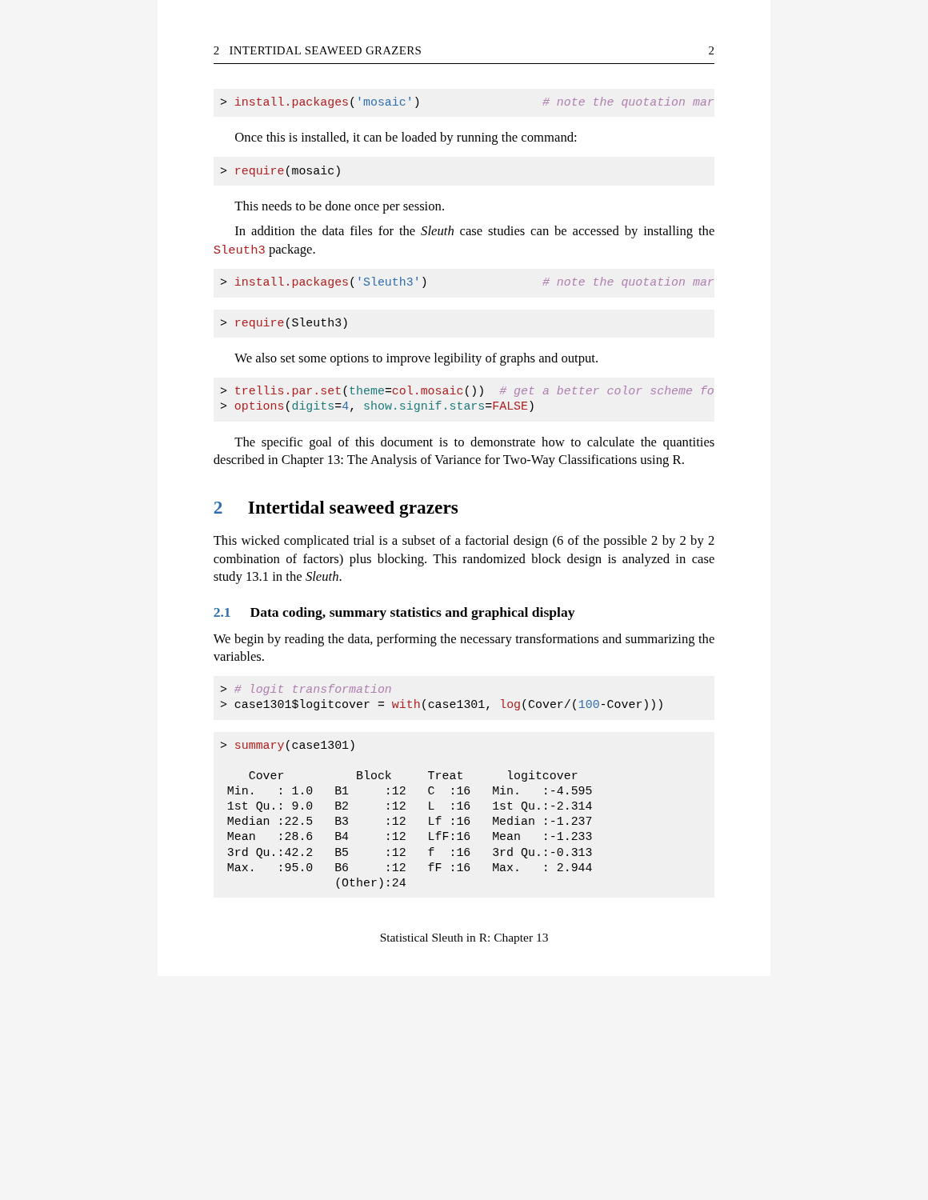2 INTERTIDAL SEAWEED GRAZERS
2
> install.packages('mosaic')                 # note the quotation marks
Once this is installed, it can be loaded by running the command:
> require(mosaic)
This needs to be done once per session.
In addition the data files for the Sleuth case studies can be accessed by installing the Sleuth3 package.
> install.packages('Sleuth3')                # note the quotation marks
> require(Sleuth3)
We also set some options to improve legibility of graphs and output.
> trellis.par.set(theme=col.mosaic())  # get a better color scheme for lattice
> options(digits=4, show.signif.stars=FALSE)
The specific goal of this document is to demonstrate how to calculate the quantities described in Chapter 13: The Analysis of Variance for Two-Way Classifications using R.
2 Intertidal seaweed grazers
This wicked complicated trial is a subset of a factorial design (6 of the possible 2 by 2 by 2 combination of factors) plus blocking. This randomized block design is analyzed in case study 13.1 in the Sleuth.
2.1 Data coding, summary statistics and graphical display
We begin by reading the data, performing the necessary transformations and summarizing the variables.
> # logit transformation
> case1301$logitcover = with(case1301, log(Cover/(100-Cover)))
> summary(case1301)

    Cover          Block     Treat      logitcover
 Min.   : 1.0   B1     :12   C  :16   Min.   :-4.595
 1st Qu.: 9.0   B2     :12   L  :16   1st Qu.:-2.314
 Median :22.5   B3     :12   Lf :16   Median :-1.237
 Mean   :28.6   B4     :12   LfF:16   Mean   :-1.233
 3rd Qu.:42.2   B5     :12   f  :16   3rd Qu.:-0.313
 Max.   :95.0   B6     :12   fF :16   Max.   : 2.944
                (Other):24
Statistical Sleuth in R: Chapter 13